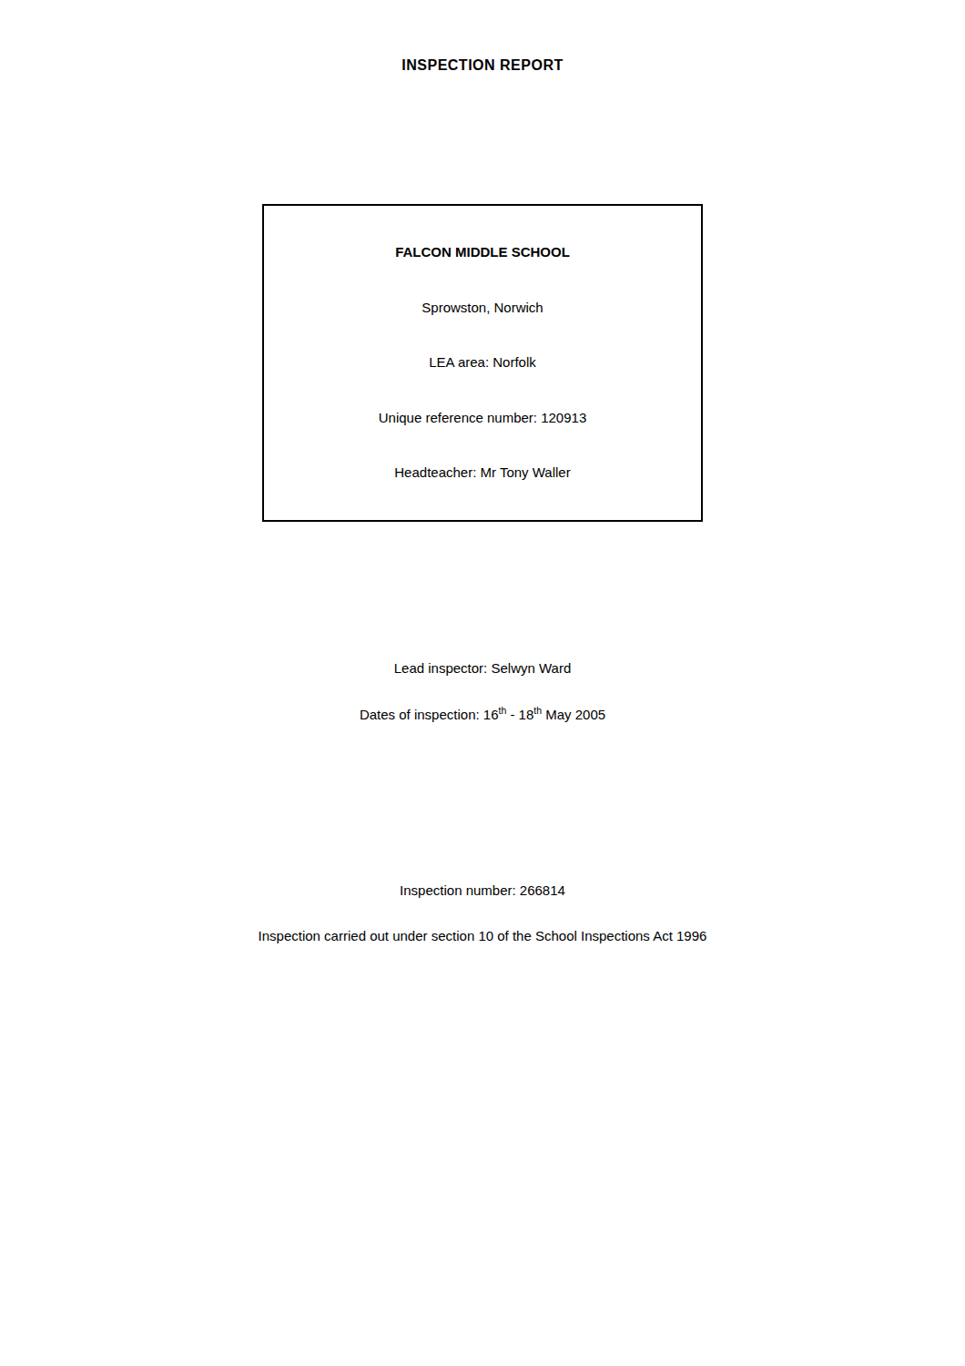INSPECTION REPORT
FALCON MIDDLE SCHOOL
Sprowston, Norwich
LEA area: Norfolk
Unique reference number: 120913
Headteacher: Mr Tony Waller
Lead inspector: Selwyn Ward
Dates of inspection: 16th - 18th May 2005
Inspection number: 266814
Inspection carried out under section 10 of the School Inspections Act 1996